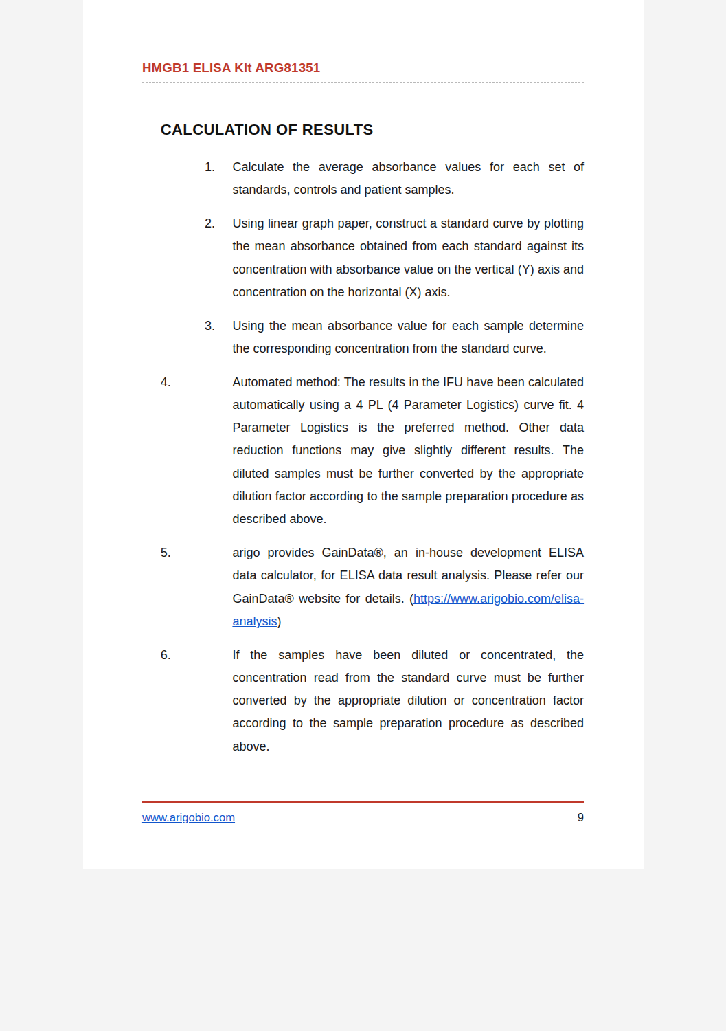HMGB1 ELISA Kit ARG81351
CALCULATION OF RESULTS
Calculate the average absorbance values for each set of standards, controls and patient samples.
Using linear graph paper, construct a standard curve by plotting the mean absorbance obtained from each standard against its concentration with absorbance value on the vertical (Y) axis and concentration on the horizontal (X) axis.
Using the mean absorbance value for each sample determine the corresponding concentration from the standard curve.
Automated method: The results in the IFU have been calculated automatically using a 4 PL (4 Parameter Logistics) curve fit. 4 Parameter Logistics is the preferred method. Other data reduction functions may give slightly different results. The diluted samples must be further converted by the appropriate dilution factor according to the sample preparation procedure as described above.
arigo provides GainData®, an in-house development ELISA data calculator, for ELISA data result analysis. Please refer our GainData® website for details. (https://www.arigobio.com/elisa-analysis)
If the samples have been diluted or concentrated, the concentration read from the standard curve must be further converted by the appropriate dilution or concentration factor according to the sample preparation procedure as described above.
www.arigobio.com 9